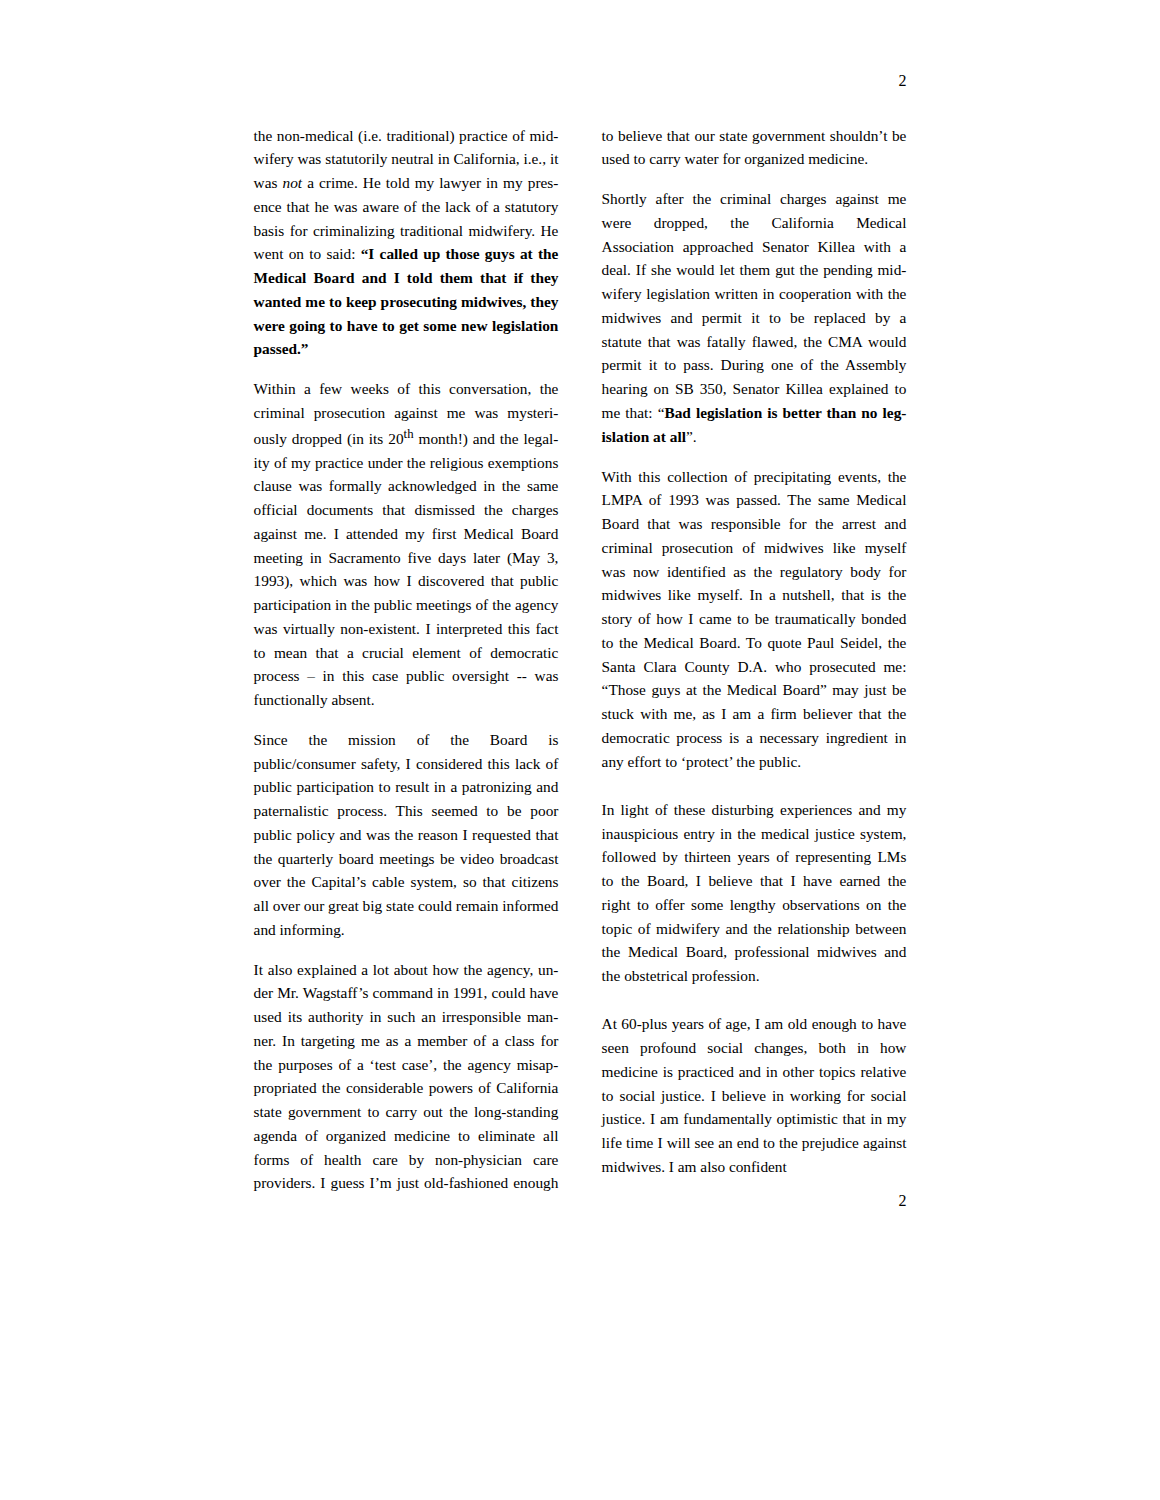2
the non-medical (i.e. traditional) practice of midwifery was statutorily neutral in California, i.e., it was not a crime. He told my lawyer in my presence that he was aware of the lack of a statutory basis for criminalizing traditional midwifery. He went on to said: “I called up those guys at the Medical Board and I told them that if they wanted me to keep prosecuting midwives, they were going to have to get some new legislation passed.”
Within a few weeks of this conversation, the criminal prosecution against me was mysteriously dropped (in its 20th month!) and the legality of my practice under the religious exemptions clause was formally acknowledged in the same official documents that dismissed the charges against me. I attended my first Medical Board meeting in Sacramento five days later (May 3, 1993), which was how I discovered that public participation in the public meetings of the agency was virtually non-existent. I interpreted this fact to mean that a crucial element of democratic process – in this case public oversight -- was functionally absent.
Since the mission of the Board is public/consumer safety, I considered this lack of public participation to result in a patronizing and paternalistic process. This seemed to be poor public policy and was the reason I requested that the quarterly board meetings be video broadcast over the Capital’s cable system, so that citizens all over our great big state could remain informed and informing.
It also explained a lot about how the agency, under Mr. Wagstaff’s command in 1991, could have used its authority in such an irresponsible manner. In targeting me as a member of a class for the purposes of a ‘test case’, the agency misappropriated the considerable powers of California state government to carry out the long-standing agenda of organized medicine to eliminate all forms of health care by non-physician care providers. I guess I’m just old-fashioned enough to believe that our state government shouldn’t be used to carry water for organized medicine.
Shortly after the criminal charges against me were dropped, the California Medical Association approached Senator Killea with a deal. If she would let them gut the pending midwifery legislation written in cooperation with the midwives and permit it to be replaced by a statute that was fatally flawed, the CMA would permit it to pass. During one of the Assembly hearing on SB 350, Senator Killea explained to me that: “Bad legislation is better than no legislation at all”.
With this collection of precipitating events, the LMPA of 1993 was passed. The same Medical Board that was responsible for the arrest and criminal prosecution of midwives like myself was now identified as the regulatory body for midwives like myself. In a nutshell, that is the story of how I came to be traumatically bonded to the Medical Board. To quote Paul Seidel, the Santa Clara County D.A. who prosecuted me: “Those guys at the Medical Board” may just be stuck with me, as I am a firm believer that the democratic process is a necessary ingredient in any effort to ‘protect’ the public.
In light of these disturbing experiences and my inauspicious entry in the medical justice system, followed by thirteen years of representing LMs to the Board, I believe that I have earned the right to offer some lengthy observations on the topic of midwifery and the relationship between the Medical Board, professional midwives and the obstetrical profession.
At 60-plus years of age, I am old enough to have seen profound social changes, both in how medicine is practiced and in other topics relative to social justice. I believe in working for social justice. I am fundamentally optimistic that in my life time I will see an end to the prejudice against midwives. I am also confident
2